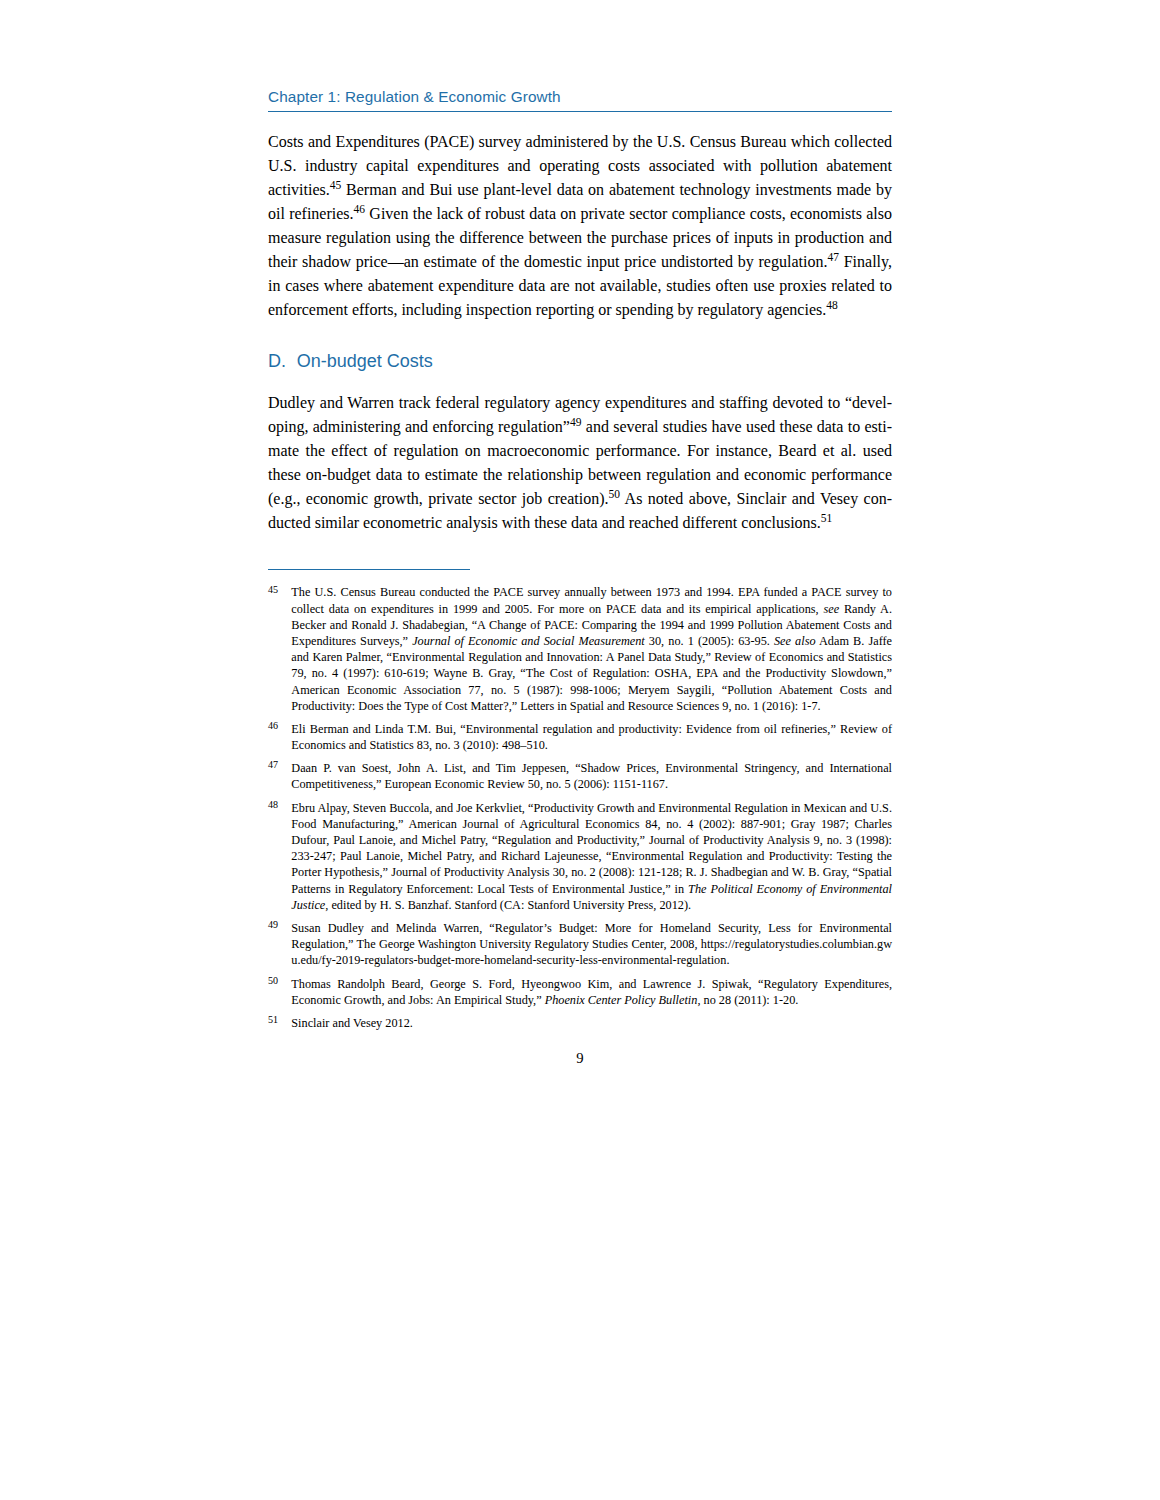Chapter 1: Regulation & Economic Growth
Costs and Expenditures (PACE) survey administered by the U.S. Census Bureau which collected U.S. industry capital expenditures and operating costs associated with pollution abatement activities.45 Berman and Bui use plant-level data on abatement technology investments made by oil refineries.46 Given the lack of robust data on private sector compliance costs, economists also measure regulation using the difference between the purchase prices of inputs in production and their shadow price—an estimate of the domestic input price undistorted by regulation.47 Finally, in cases where abatement expenditure data are not available, studies often use proxies related to enforcement efforts, including inspection reporting or spending by regulatory agencies.48
D. On-budget Costs
Dudley and Warren track federal regulatory agency expenditures and staffing devoted to “developing, administering and enforcing regulation”49 and several studies have used these data to estimate the effect of regulation on macroeconomic performance. For instance, Beard et al. used these on-budget data to estimate the relationship between regulation and economic performance (e.g., economic growth, private sector job creation).50 As noted above, Sinclair and Vesey conducted similar econometric analysis with these data and reached different conclusions.51
45 The U.S. Census Bureau conducted the PACE survey annually between 1973 and 1994. EPA funded a PACE survey to collect data on expenditures in 1999 and 2005. For more on PACE data and its empirical applications, see Randy A. Becker and Ronald J. Shadabegian, “A Change of PACE: Comparing the 1994 and 1999 Pollution Abatement Costs and Expenditures Surveys,” Journal of Economic and Social Measurement 30, no. 1 (2005): 63-95. See also Adam B. Jaffe and Karen Palmer, “Environmental Regulation and Innovation: A Panel Data Study,” Review of Economics and Statistics 79, no. 4 (1997): 610-619; Wayne B. Gray, “The Cost of Regulation: OSHA, EPA and the Productivity Slowdown,” American Economic Association 77, no. 5 (1987): 998-1006; Meryem Saygili, “Pollution Abatement Costs and Productivity: Does the Type of Cost Matter?,” Letters in Spatial and Resource Sciences 9, no. 1 (2016): 1-7.
46 Eli Berman and Linda T.M. Bui, “Environmental regulation and productivity: Evidence from oil refineries,” Review of Economics and Statistics 83, no. 3 (2010): 498–510.
47 Daan P. van Soest, John A. List, and Tim Jeppesen, “Shadow Prices, Environmental Stringency, and International Competitiveness,” European Economic Review 50, no. 5 (2006): 1151-1167.
48 Ebru Alpay, Steven Buccola, and Joe Kerkvliet, “Productivity Growth and Environmental Regulation in Mexican and U.S. Food Manufacturing,” American Journal of Agricultural Economics 84, no. 4 (2002): 887-901; Gray 1987; Charles Dufour, Paul Lanoie, and Michel Patry, “Regulation and Productivity,” Journal of Productivity Analysis 9, no. 3 (1998): 233-247; Paul Lanoie, Michel Patry, and Richard Lajeunesse, “Environmental Regulation and Productivity: Testing the Porter Hypothesis,” Journal of Productivity Analysis 30, no. 2 (2008): 121-128; R. J. Shadbegian and W. B. Gray, “Spatial Patterns in Regulatory Enforcement: Local Tests of Environmental Justice,” in The Political Economy of Environmental Justice, edited by H. S. Banzhaf. Stanford (CA: Stanford University Press, 2012).
49 Susan Dudley and Melinda Warren, “Regulator’s Budget: More for Homeland Security, Less for Environmental Regulation,” The George Washington University Regulatory Studies Center, 2008, https://regulatorystudies.columbian.gwu.edu/fy-2019-regulators-budget-more-homeland-security-less-environmental-regulation.
50 Thomas Randolph Beard, George S. Ford, Hyeongwoo Kim, and Lawrence J. Spiwak, “Regulatory Expenditures, Economic Growth, and Jobs: An Empirical Study,” Phoenix Center Policy Bulletin, no 28 (2011): 1-20.
51 Sinclair and Vesey 2012.
9